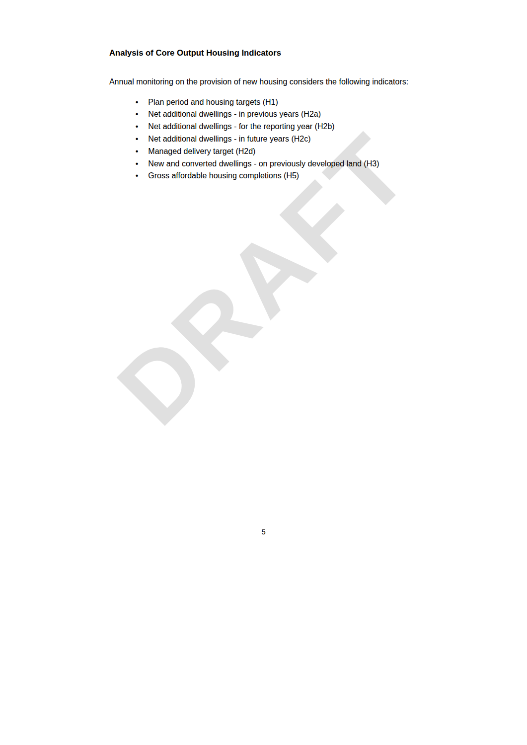DRAFT
Analysis of Core Output Housing Indicators
Annual monitoring on the provision of new housing considers the following indicators:
Plan period and housing targets (H1)
Net additional dwellings - in previous years (H2a)
Net additional dwellings - for the reporting year (H2b)
Net additional dwellings - in future years (H2c)
Managed delivery target (H2d)
New and converted dwellings - on previously developed land (H3)
Gross affordable housing completions (H5)
5